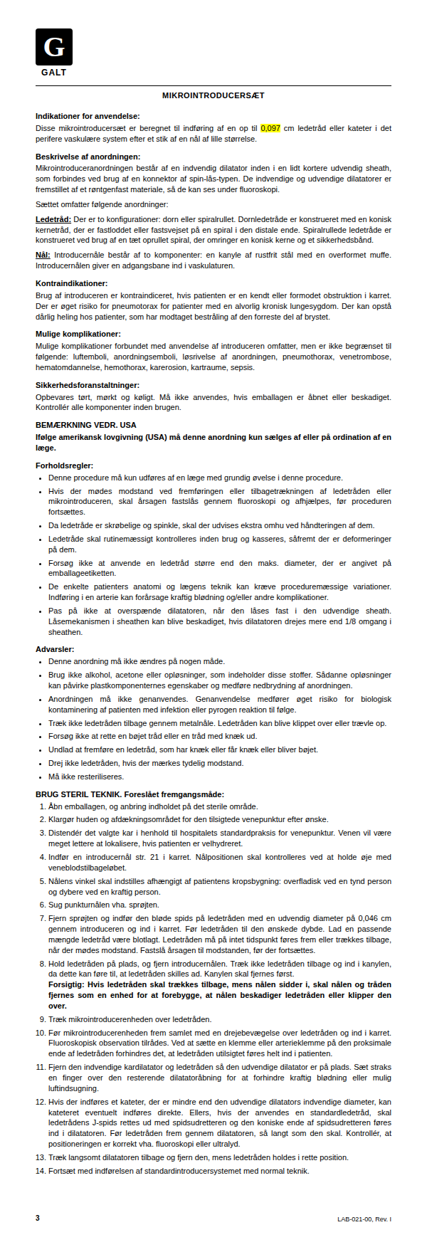G
GALT
Mikrointroducersæt
Indikationer for anvendelse:
Disse mikrointroducersæt er beregnet til indføring af en op til 0,097 cm ledetråd eller kateter i det perifere vaskulære system efter et stik af en nål af lille størrelse.
Beskrivelse af anordningen:
Mikrointroduceranordningen består af en indvendig dilatator inden i en lidt kortere udvendig sheath, som forbindes ved brug af en konnektor af spin-lås-typen. De indvendige og udvendige dilatatorer er fremstillet af et røntgenfast materiale, så de kan ses under fluoroskopi.
Sættet omfatter følgende anordninger:
Ledetråd: Der er to konfigurationer: dorn eller spiralrullet. Dornledetråde er konstrueret med en konisk kernetråd, der er fastloddet eller fastsvejset på en spiral i den distale ende. Spiralrullede ledetråde er konstrueret ved brug af en tæt oprullet spiral, der omringer en konisk kerne og et sikkerhedsbånd.
Nål: Introducernåle består af to komponenter: en kanyle af rustfrit stål med en overformet muffe. Introducernålen giver en adgangsbane ind i vaskulaturen.
Kontraindikationer:
Brug af introduceren er kontraindiceret, hvis patienten er en kendt eller formodet obstruktion i karret. Der er øget risiko for pneumotorax for patienter med en alvorlig kronisk lungesygdom. Der kan opstå dårlig heling hos patienter, som har modtaget bestråling af den forreste del af brystet.
Mulige komplikationer:
Mulige komplikationer forbundet med anvendelse af introduceren omfatter, men er ikke begrænset til følgende: luftemboli, anordningsemboli, løsrivelse af anordningen, pneumothorax, venetrombose, hematomdannelse, hemothorax, karerosion, kartraume, sepsis.
Sikkerhedsforanstaltninger:
Opbevares tørt, mørkt og køligt. Må ikke anvendes, hvis emballagen er åbnet eller beskadiget. Kontrollér alle komponenter inden brugen.
BEMÆRKNING VEDR. USA
Ifølge amerikansk lovgivning (USA) må denne anordning kun sælges af eller på ordination af en læge.
Forholdsregler:
Denne procedure må kun udføres af en læge med grundig øvelse i denne procedure.
Hvis der mødes modstand ved fremføringen eller tilbagetrækningen af ledetråden eller mikrointroduceren, skal årsagen fastslås gennem fluoroskopi og afhjælpes, før proceduren fortsættes.
Da ledetråde er skrøbelige og spinkle, skal der udvises ekstra omhu ved håndteringen af dem.
Ledetråde skal rutinemæssigt kontrolleres inden brug og kasseres, såfremt der er deformeringer på dem.
Forsøg ikke at anvende en ledetråd større end den maks. diameter, der er angivet på emballageetiketten.
De enkelte patienters anatomi og lægens teknik kan kræve proceduremæssige variationer. Indføring i en arterie kan forårsage kraftig blødning og/eller andre komplikationer.
Pas på ikke at overspænde dilatatoren, når den låses fast i den udvendige sheath. Låsemekanismen i sheathen kan blive beskadiget, hvis dilatatoren drejes mere end 1/8 omgang i sheathen.
Advarsler:
Denne anordning må ikke ændres på nogen måde.
Brug ikke alkohol, acetone eller opløsninger, som indeholder disse stoffer. Sådanne opløsninger kan påvirke plastkomponenternes egenskaber og medføre nedbrydning af anordningen.
Anordningen må ikke genanvendes. Genanvendelse medfører øget risiko for biologisk kontaminering af patienten med infektion eller pyrogen reaktion til følge.
Træk ikke ledetråden tilbage gennem metalnåle. Ledetråden kan blive klippet over eller trævle op.
Forsøg ikke at rette en bøjet tråd eller en tråd med knæk ud.
Undlad at fremføre en ledetråd, som har knæk eller får knæk eller bliver bøjet.
Drej ikke ledetråden, hvis der mærkes tydelig modstand.
Må ikke resteriliseres.
BRUG STERIL TEKNIK. Foreslået fremgangsmåde:
Åbn emballagen, og anbring indholdet på det sterile område.
Klargør huden og afdækningsområdet for den tilsigtede venepunktur efter ønske.
Distendér det valgte kar i henhold til hospitalets standardpraksis for venepunktur. Venen vil være meget lettere at lokalisere, hvis patienten er velhydreret.
Indfør en introducernål str. 21 i karret. Nålpositionen skal kontrolleres ved at holde øje med veneblodstilbageløbet.
Nålens vinkel skal indstilles afhængigt af patientens kropsbygning: overfladisk ved en tynd person og dybere ved en kraftig person.
Sug punkturnålen vha. sprøjten.
Fjern sprøjten og indfør den bløde spids på ledetråden med en udvendig diameter på 0,046 cm gennem introduceren og ind i karret. Før ledetråden til den ønskede dybde. Lad en passende mængde ledetråd være blotlagt. Ledetråden må på intet tidspunkt føres frem eller trækkes tilbage, når der mødes modstand. Fastslå årsagen til modstanden, før der fortsættes.
Hold ledetråden på plads, og fjern introducernålen. Træk ikke ledetråden tilbage og ind i kanylen, da dette kan føre til, at ledetråden skilles ad. Kanylen skal fjernes først.
Forsigtig: Hvis ledetråden skal trækkes tilbage, mens nålen sidder i, skal nålen og tråden fjernes som en enhed for at forebygge, at nålen beskadiger ledetråden eller klipper den over.
Træk mikrointroducerenheden over ledetråden.
Før mikrointroducerenheden frem samlet med en drejebevægelse over ledetråden og ind i karret. Fluoroskopisk observation tilrådes. Ved at sætte en klemme eller arterieklemme på den proksimale ende af ledetråden forhindres det, at ledetråden utilsigtet føres helt ind i patienten.
Fjern den indvendige kardilatator og ledetråden så den udvendige dilatator er på plads. Sæt straks en finger over den resterende dilatatoråbning for at forhindre kraftig blødning eller mulig luftindsugning.
Hvis der indføres et kateter, der er mindre end den udvendige dilatators indvendige diameter, kan kateteret eventuelt indføres direkte. Ellers, hvis der anvendes en standardledetråd, skal ledetrådens J-spids rettes ud med spidsudretteren og den koniske ende af spidsudretteren føres ind i dilatatoren. Før ledetråden frem gennem dilatatoren, så langt som den skal. Kontrollér, at positioneringen er korrekt vha. fluoroskopi eller ultralyd.
Træk langsomt dilatatoren tilbage og fjern den, mens ledetråden holdes i rette position.
Fortsæt med indførelsen af standardintroducersystemet med normal teknik.
3
LAB-021-00, Rev. I